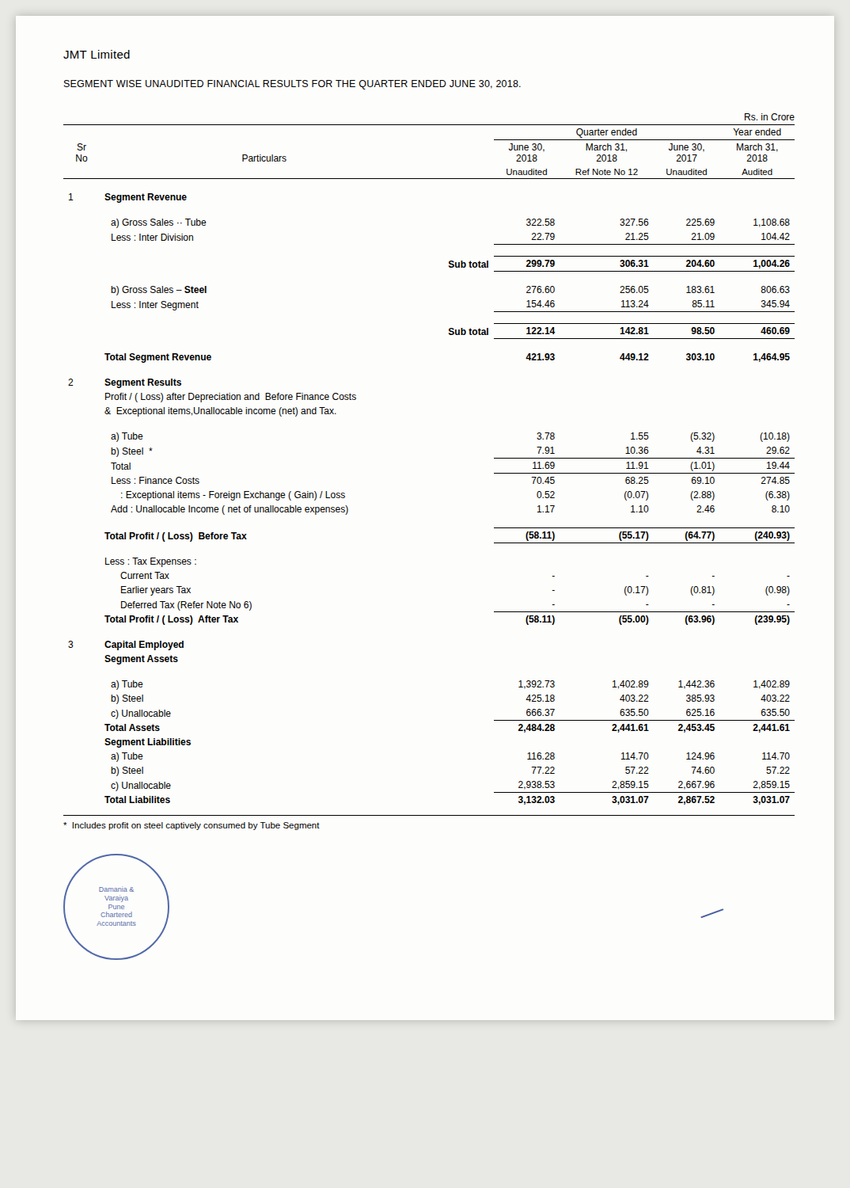JMT Limited
SEGMENT WISE UNAUDITED FINANCIAL RESULTS FOR THE QUARTER ENDED JUNE 30, 2018.
Rs. in Crore
| | | | Quarter ended | Year ended |
| Sr No | Particulars | | June 30, 2018 | March 31, 2018 | June 30, 2017 | March 31, 2018 |
| | | | Unaudited | Ref Note No 12 | Unaudited | Audited |
| 1 | Segment Revenue | | | | | |
| | a) Gross Sales ·· Tube | | 322.58 | 327.56 | 225.69 | 1,108.68 |
| | Less : Inter Division | | 22.79 | 21.25 | 21.09 | 104.42 |
| | | Sub total | 299.79 | 306.31 | 204.60 | 1,004.26 |
| | b) Gross Sales – Steel | | 276.60 | 256.05 | 183.61 | 806.63 |
| | Less : Inter Segment | | 154.46 | 113.24 | 85.11 | 345.94 |
| | | Sub total | 122.14 | 142.81 | 98.50 | 460.69 |
| | Total Segment Revenue | | 421.93 | 449.12 | 303.10 | 1,464.95 |
| 2 | Segment Results | | | | | |
| | Profit / ( Loss) after Depreciation and Before Finance Costs |
| | & Exceptional items,Unallocable income (net) and Tax. |
| | a) Tube | | 3.78 | 1.55 | (5.32) | (10.18) |
| | b) Steel * | | 7.91 | 10.36 | 4.31 | 29.62 |
| | Total | | 11.69 | 11.91 | (1.01) | 19.44 |
| | Less : Finance Costs | | 70.45 | 68.25 | 69.10 | 274.85 |
| | : Exceptional items - Foreign Exchange ( Gain) / Loss | | 0.52 | (0.07) | (2.88) | (6.38) |
| | Add : Unallocable Income ( net of unallocable expenses) | | 1.17 | 1.10 | 2.46 | 8.10 |
| | Total Profit / ( Loss) Before Tax | | (58.11) | (55.17) | (64.77) | (240.93) |
| | Less : Tax Expenses : | | | | | |
| | Current Tax | | - | - | - | - |
| | Earlier years Tax | | - | (0.17) | (0.81) | (0.98) |
| | Deferred Tax (Refer Note No 6) | | - | - | - | - |
| | Total Profit / ( Loss) After Tax | | (58.11) | (55.00) | (63.96) | (239.95) |
| 3 | Capital Employed | | | | | |
| | Segment Assets | | | | | |
| | a) Tube | | 1,392.73 | 1,402.89 | 1,442.36 | 1,402.89 |
| | b) Steel | | 425.18 | 403.22 | 385.93 | 403.22 |
| | c) Unallocable | | 666.37 | 635.50 | 625.16 | 635.50 |
| | Total Assets | | 2,484.28 | 2,441.61 | 2,453.45 | 2,441.61 |
| | Segment Liabilities | | | | | |
| | a) Tube | | 116.28 | 114.70 | 124.96 | 114.70 |
| | b) Steel | | 77.22 | 57.22 | 74.60 | 57.22 |
| | c) Unallocable | | 2,938.53 | 2,859.15 | 2,667.96 | 2,859.15 |
| | Total Liabilites | | 3,132.03 | 3,031.07 | 2,867.52 | 3,031.07 |
* Includes profit on steel captively consumed by Tube Segment
Damania & Varaiya
Pune
Chartered Accountants
—